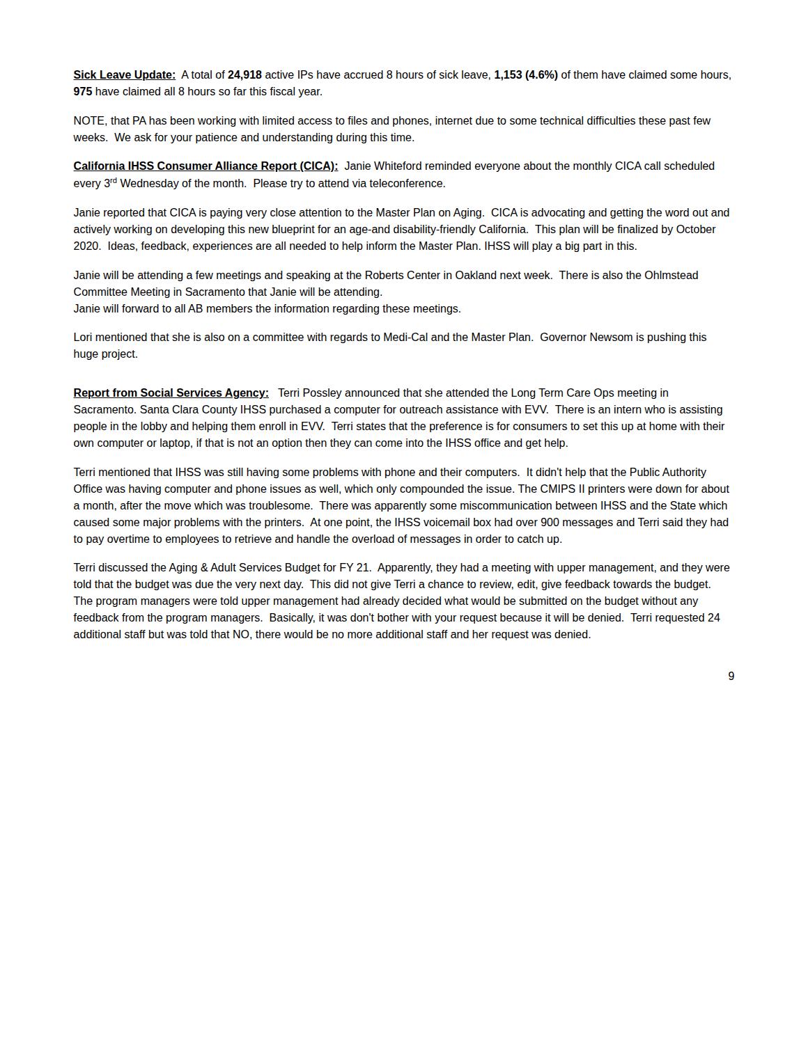Sick Leave Update: A total of 24,918 active IPs have accrued 8 hours of sick leave, 1,153 (4.6%) of them have claimed some hours, 975 have claimed all 8 hours so far this fiscal year.
NOTE, that PA has been working with limited access to files and phones, internet due to some technical difficulties these past few weeks. We ask for your patience and understanding during this time.
California IHSS Consumer Alliance Report (CICA): Janie Whiteford reminded everyone about the monthly CICA call scheduled every 3rd Wednesday of the month. Please try to attend via teleconference.
Janie reported that CICA is paying very close attention to the Master Plan on Aging. CICA is advocating and getting the word out and actively working on developing this new blueprint for an age-and disability-friendly California. This plan will be finalized by October 2020. Ideas, feedback, experiences are all needed to help inform the Master Plan. IHSS will play a big part in this.
Janie will be attending a few meetings and speaking at the Roberts Center in Oakland next week. There is also the Ohlmstead Committee Meeting in Sacramento that Janie will be attending.
Janie will forward to all AB members the information regarding these meetings.
Lori mentioned that she is also on a committee with regards to Medi-Cal and the Master Plan. Governor Newsom is pushing this huge project.
Report from Social Services Agency: Terri Possley announced that she attended the Long Term Care Ops meeting in Sacramento. Santa Clara County IHSS purchased a computer for outreach assistance with EVV. There is an intern who is assisting people in the lobby and helping them enroll in EVV. Terri states that the preference is for consumers to set this up at home with their own computer or laptop, if that is not an option then they can come into the IHSS office and get help.
Terri mentioned that IHSS was still having some problems with phone and their computers. It didn't help that the Public Authority Office was having computer and phone issues as well, which only compounded the issue. The CMIPS II printers were down for about a month, after the move which was troublesome. There was apparently some miscommunication between IHSS and the State which caused some major problems with the printers. At one point, the IHSS voicemail box had over 900 messages and Terri said they had to pay overtime to employees to retrieve and handle the overload of messages in order to catch up.
Terri discussed the Aging & Adult Services Budget for FY 21. Apparently, they had a meeting with upper management, and they were told that the budget was due the very next day. This did not give Terri a chance to review, edit, give feedback towards the budget. The program managers were told upper management had already decided what would be submitted on the budget without any feedback from the program managers. Basically, it was don't bother with your request because it will be denied. Terri requested 24 additional staff but was told that NO, there would be no more additional staff and her request was denied.
9